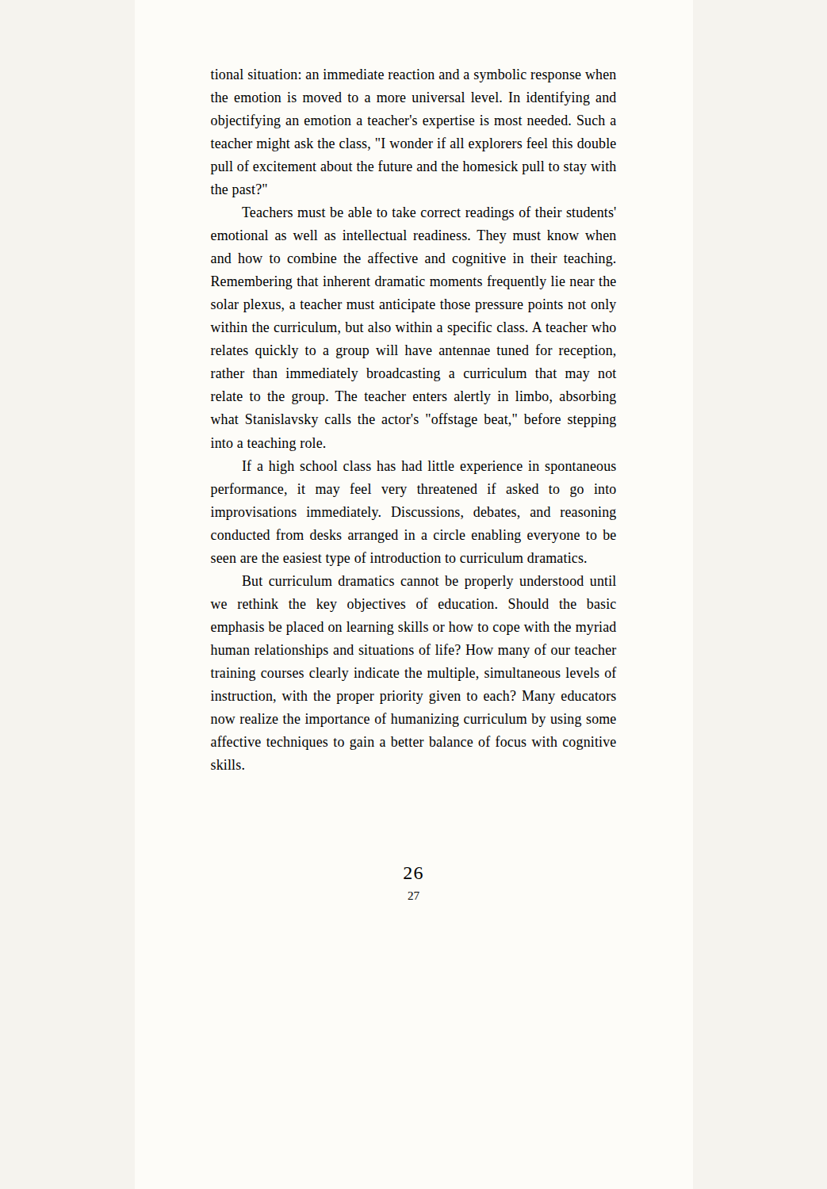tional situation: an immediate reaction and a symbolic response when the emotion is moved to a more universal level. In identifying and objectifying an emotion a teacher's expertise is most needed. Such a teacher might ask the class, "I wonder if all explorers feel this double pull of excitement about the future and the homesick pull to stay with the past?"
Teachers must be able to take correct readings of their students' emotional as well as intellectual readiness. They must know when and how to combine the affective and cognitive in their teaching. Remembering that inherent dramatic moments frequently lie near the solar plexus, a teacher must anticipate those pressure points not only within the curriculum, but also within a specific class. A teacher who relates quickly to a group will have antennae tuned for reception, rather than immediately broadcasting a curriculum that may not relate to the group. The teacher enters alertly in limbo, absorbing what Stanislavsky calls the actor's "offstage beat," before stepping into a teaching role.
If a high school class has had little experience in spontaneous performance, it may feel very threatened if asked to go into improvisations immediately. Discussions, debates, and reasoning conducted from desks arranged in a circle enabling everyone to be seen are the easiest type of introduction to curriculum dramatics.
But curriculum dramatics cannot be properly understood until we rethink the key objectives of education. Should the basic emphasis be placed on learning skills or how to cope with the myriad human relationships and situations of life? How many of our teacher training courses clearly indicate the multiple, simultaneous levels of instruction, with the proper priority given to each? Many educators now realize the importance of humanizing curriculum by using some affective techniques to gain a better balance of focus with cognitive skills.
26
27